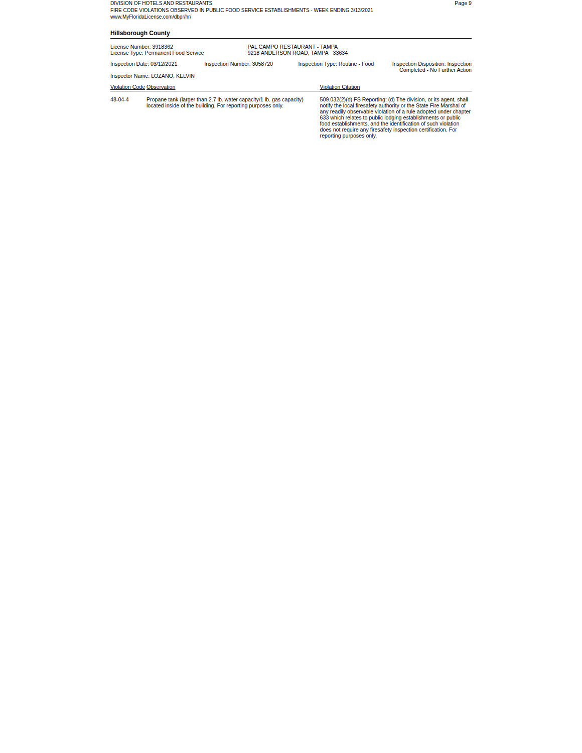Page 9
DIVISION OF HOTELS AND RESTAURANTS
FIRE CODE VIOLATIONS OBSERVED IN PUBLIC FOOD SERVICE ESTABLISHMENTS - WEEK ENDING 3/13/2021
www.MyFloridaLicense.com/dbpr/hr/
Hillsborough County
| License Number: 3918362 | PAL CAMPO RESTAURANT - TAMPA |
| License Type: Permanent Food Service | 9218 ANDERSON ROAD, TAMPA 33634 |
| Inspection Date: 03/12/2021 | Inspection Number: 3058720 | Inspection Type: Routine - Food | Inspection Disposition: Inspection Completed - No Further Action |
| Inspector Name: LOZANO, KELVIN | |
| Violation Code | Observation | Violation Citation |
| 48-04-4 | Propane tank (larger than 2.7 lb. water capacity/1 lb. gas capacity) located inside of the building. For reporting purposes only. | 509.032(2)(d) FS Reporting: (d) The division, or its agent, shall notify the local firesafety authority or the State Fire Marshal of any readily observable violation of a rule adopted under chapter 633 which relates to public lodging establishments or public food establishments, and the identification of such violation does not require any firesafety inspection certification. For reporting purposes only. |